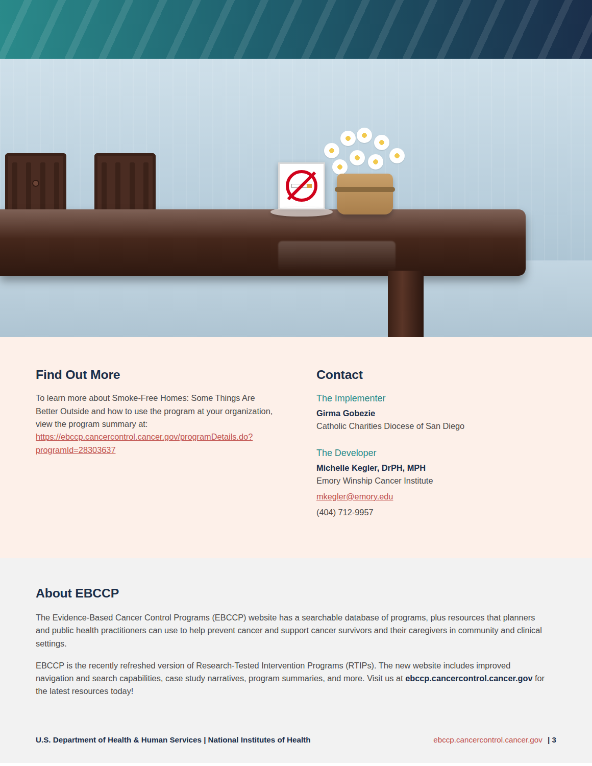Find Out More
To learn more about Smoke-Free Homes: Some Things Are Better Outside and how to use the program at your organization, view the program summary at: https://ebccp.cancercontrol.cancer.gov/programDetails.do?programId=28303637
Contact
The Implementer
Girma Gobezie
Catholic Charities Diocese of San Diego
The Developer
Michelle Kegler, DrPH, MPH
Emory Winship Cancer Institute
mkegler@emory.edu
(404) 712-9957
About EBCCP
The Evidence-Based Cancer Control Programs (EBCCP) website has a searchable database of programs, plus resources that planners and public health practitioners can use to help prevent cancer and support cancer survivors and their caregivers in community and clinical settings.
EBCCP is the recently refreshed version of Research-Tested Intervention Programs (RTIPs). The new website includes improved navigation and search capabilities, case study narratives, program summaries, and more. Visit us at ebccp.cancercontrol.cancer.gov for the latest resources today!
U.S. Department of Health & Human Services | National Institutes of Health
ebccp.cancercontrol.cancer.gov | 3